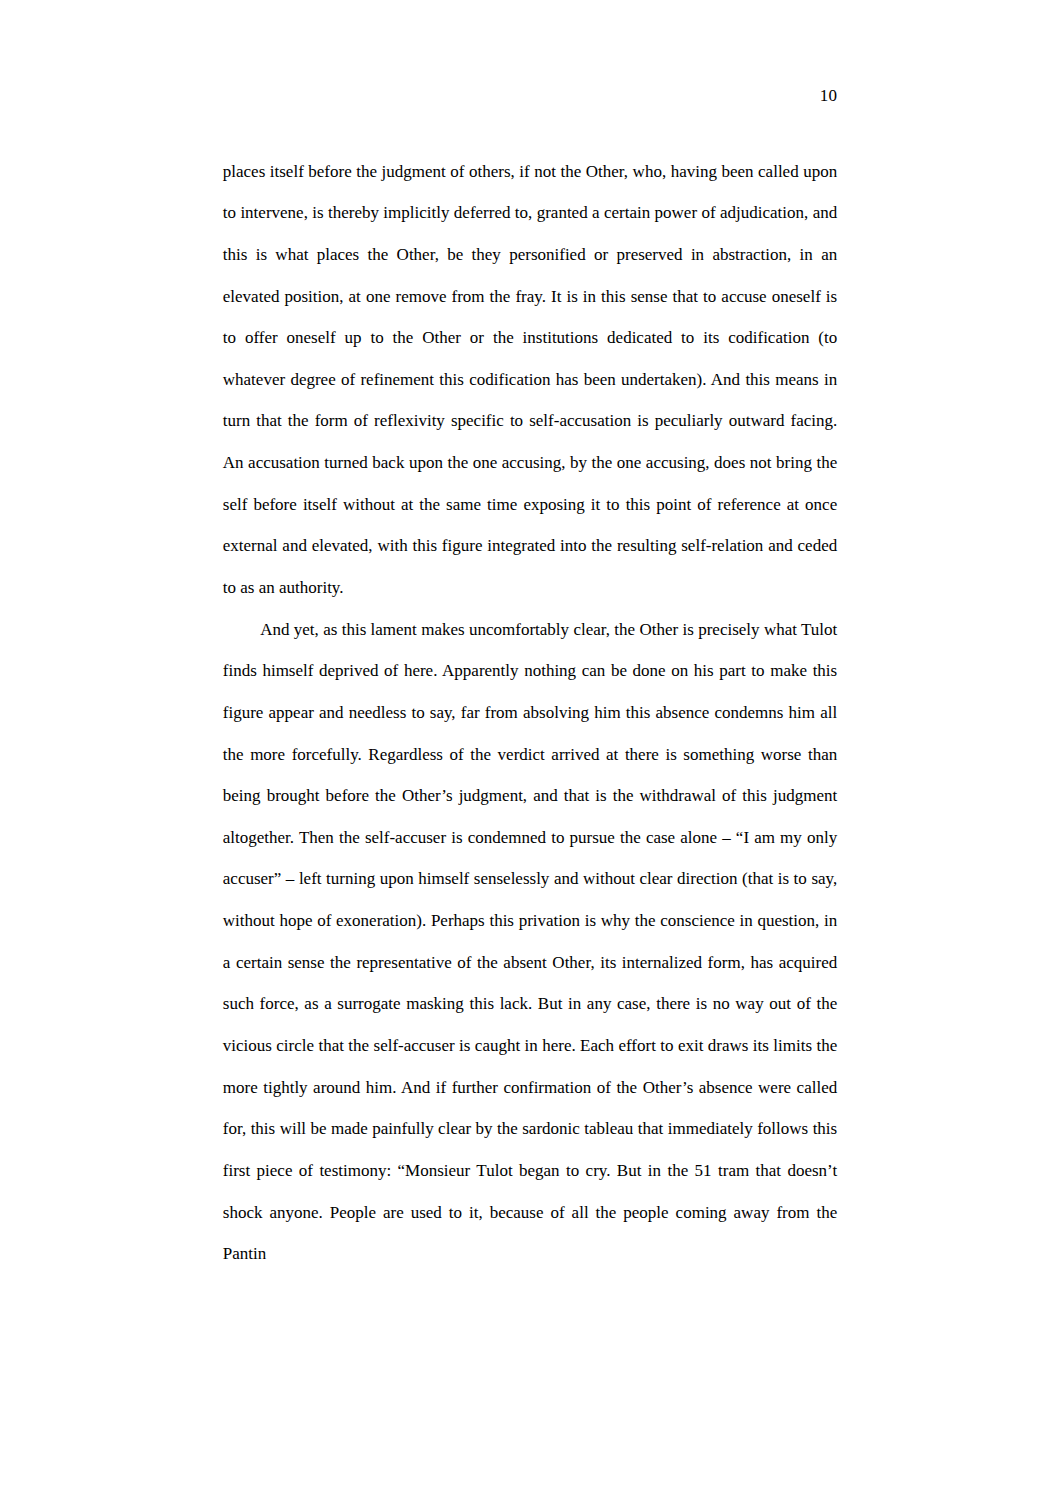10
places itself before the judgment of others, if not the Other, who, having been called upon to intervene, is thereby implicitly deferred to, granted a certain power of adjudication, and this is what places the Other, be they personified or preserved in abstraction, in an elevated position, at one remove from the fray. It is in this sense that to accuse oneself is to offer oneself up to the Other or the institutions dedicated to its codification (to whatever degree of refinement this codification has been undertaken). And this means in turn that the form of reflexivity specific to self-accusation is peculiarly outward facing. An accusation turned back upon the one accusing, by the one accusing, does not bring the self before itself without at the same time exposing it to this point of reference at once external and elevated, with this figure integrated into the resulting self-relation and ceded to as an authority.
And yet, as this lament makes uncomfortably clear, the Other is precisely what Tulot finds himself deprived of here. Apparently nothing can be done on his part to make this figure appear and needless to say, far from absolving him this absence condemns him all the more forcefully. Regardless of the verdict arrived at there is something worse than being brought before the Other’s judgment, and that is the withdrawal of this judgment altogether. Then the self-accuser is condemned to pursue the case alone – “I am my only accuser” – left turning upon himself senselessly and without clear direction (that is to say, without hope of exoneration). Perhaps this privation is why the conscience in question, in a certain sense the representative of the absent Other, its internalized form, has acquired such force, as a surrogate masking this lack. But in any case, there is no way out of the vicious circle that the self-accuser is caught in here. Each effort to exit draws its limits the more tightly around him. And if further confirmation of the Other’s absence were called for, this will be made painfully clear by the sardonic tableau that immediately follows this first piece of testimony: “Monsieur Tulot began to cry. But in the 51 tram that doesn’t shock anyone. People are used to it, because of all the people coming away from the Pantin